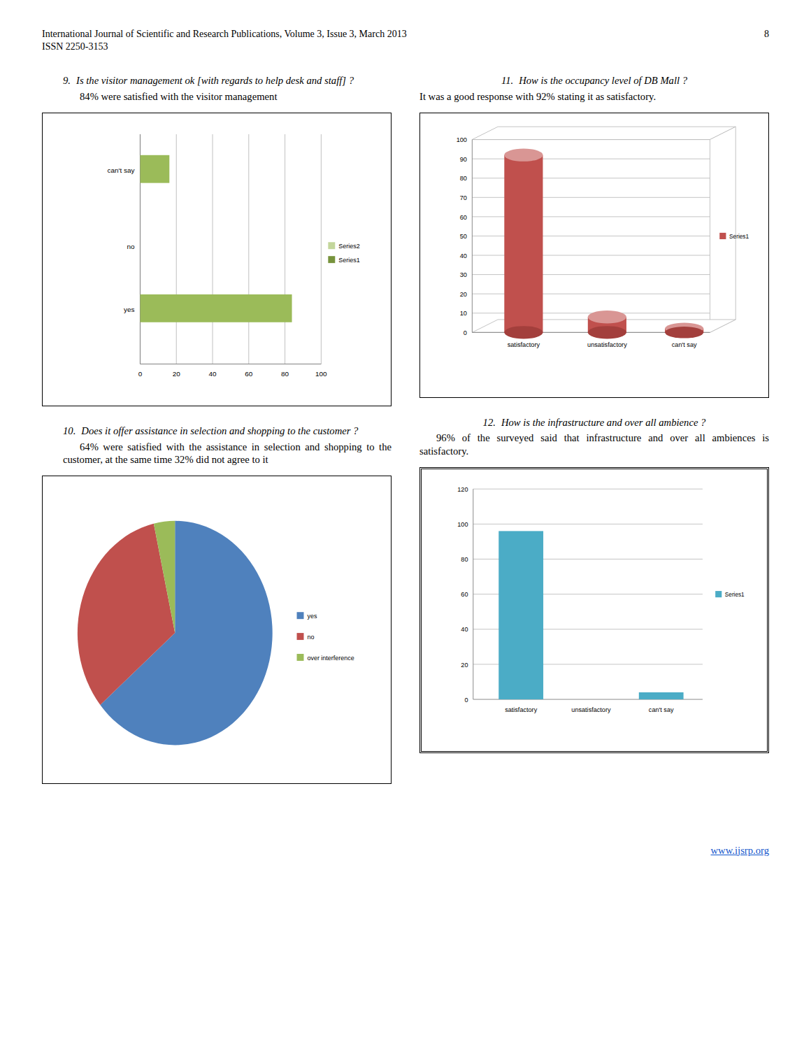International Journal of Scientific and Research Publications, Volume 3, Issue 3, March 2013
ISSN 2250-3153
8
9. Is the visitor management ok [with regards to help desk and staff] ?
84% were satisfied with the visitor management
can't say no yes 0 20 40 60 80 100 Series2 Series1
10. Does it offer assistance in selection and shopping to the customer ?
64% were satisfied with the assistance in selection and shopping to the customer, at the same time 32% did not agree to it
yes no over interference
11. How is the occupancy level of DB Mall ?
It was a good response with 92% stating it as satisfactory.
100 90 80 70 60 50 40 30 20 10 0 satisfactory unsatisfactory can't say Series1
12. How is the infrastructure and over all ambience ?
96% of the surveyed said that infrastructure and over all ambiences is satisfactory.
120 100 80 60 40 20 0 satisfactory unsatisfactory can't say Series1
www.ijsrp.org